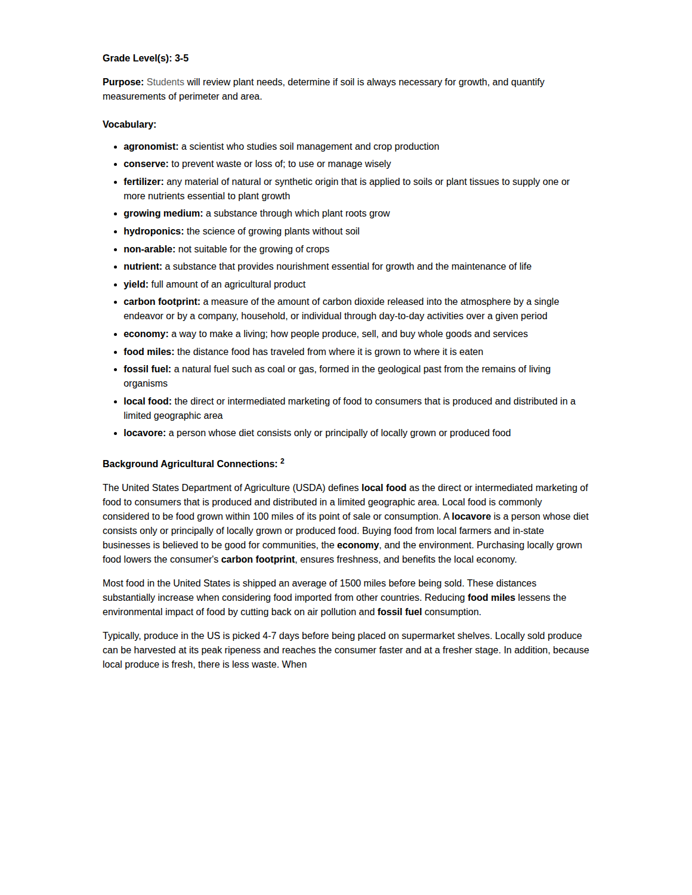Grade Level(s): 3-5
Purpose: Students will review plant needs, determine if soil is always necessary for growth, and quantify measurements of perimeter and area.
Vocabulary:
agronomist: a scientist who studies soil management and crop production
conserve: to prevent waste or loss of; to use or manage wisely
fertilizer: any material of natural or synthetic origin that is applied to soils or plant tissues to supply one or more nutrients essential to plant growth
growing medium: a substance through which plant roots grow
hydroponics: the science of growing plants without soil
non-arable: not suitable for the growing of crops
nutrient: a substance that provides nourishment essential for growth and the maintenance of life
yield: full amount of an agricultural product
carbon footprint: a measure of the amount of carbon dioxide released into the atmosphere by a single endeavor or by a company, household, or individual through day-to-day activities over a given period
economy: a way to make a living; how people produce, sell, and buy whole goods and services
food miles: the distance food has traveled from where it is grown to where it is eaten
fossil fuel: a natural fuel such as coal or gas, formed in the geological past from the remains of living organisms
local food: the direct or intermediated marketing of food to consumers that is produced and distributed in a limited geographic area
locavore: a person whose diet consists only or principally of locally grown or produced food
Background Agricultural Connections: 2
The United States Department of Agriculture (USDA) defines local food as the direct or intermediated marketing of food to consumers that is produced and distributed in a limited geographic area. Local food is commonly considered to be food grown within 100 miles of its point of sale or consumption. A locavore is a person whose diet consists only or principally of locally grown or produced food. Buying food from local farmers and in-state businesses is believed to be good for communities, the economy, and the environment. Purchasing locally grown food lowers the consumer's carbon footprint, ensures freshness, and benefits the local economy.
Most food in the United States is shipped an average of 1500 miles before being sold. These distances substantially increase when considering food imported from other countries. Reducing food miles lessens the environmental impact of food by cutting back on air pollution and fossil fuel consumption.
Typically, produce in the US is picked 4-7 days before being placed on supermarket shelves. Locally sold produce can be harvested at its peak ripeness and reaches the consumer faster and at a fresher stage. In addition, because local produce is fresh, there is less waste. When